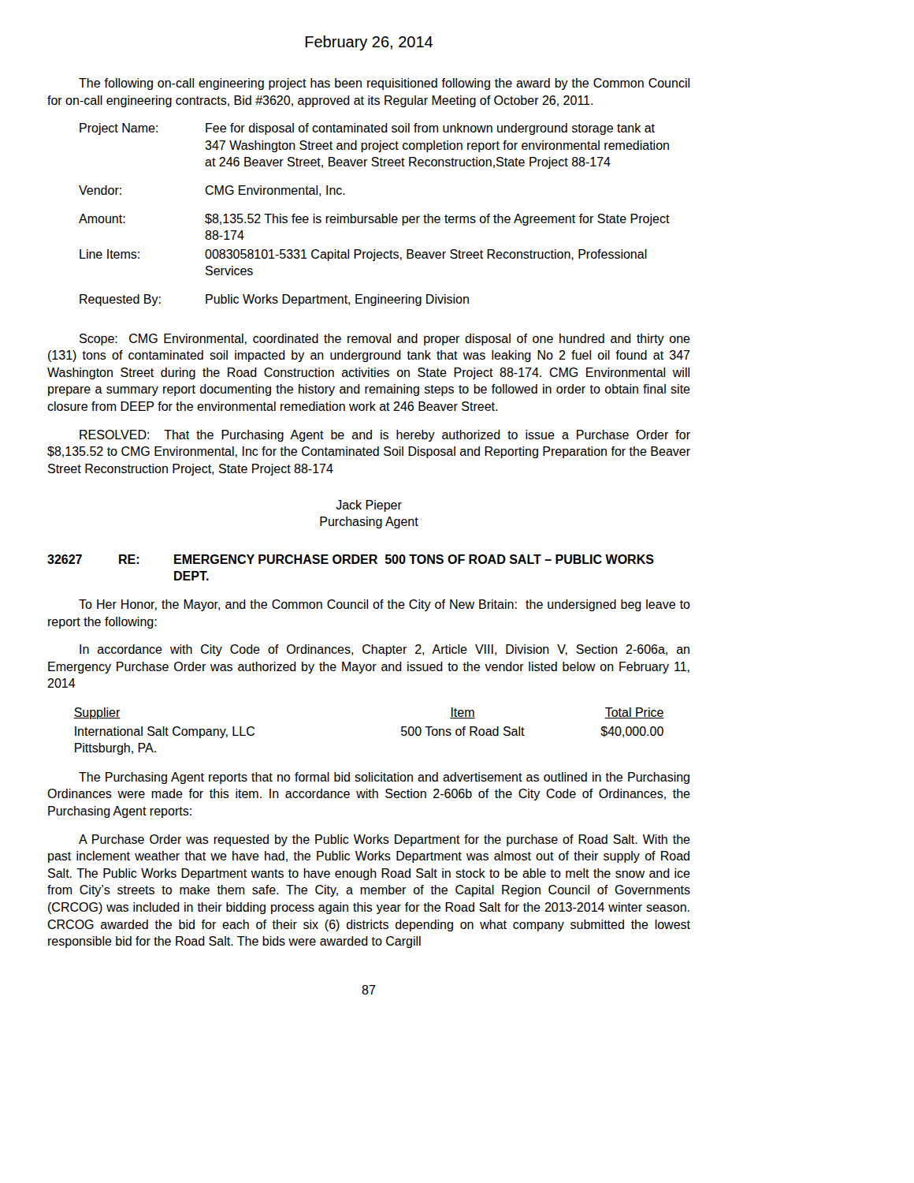February 26, 2014
The following on-call engineering project has been requisitioned following the award by the Common Council for on-call engineering contracts, Bid #3620, approved at its Regular Meeting of October 26, 2011.
| Project Name: | Fee for disposal of contaminated soil from unknown underground storage tank at 347 Washington Street and project completion report for environmental remediation at 246 Beaver Street, Beaver Street Reconstruction,State Project 88-174 |
| Vendor: | CMG Environmental, Inc. |
| Amount: | $8,135.52 This fee is reimbursable per the terms of the Agreement for State Project 88-174 |
| Line Items: | 0083058101-5331 Capital Projects, Beaver Street Reconstruction, Professional Services |
| Requested By: | Public Works Department, Engineering Division |
Scope: CMG Environmental, coordinated the removal and proper disposal of one hundred and thirty one (131) tons of contaminated soil impacted by an underground tank that was leaking No 2 fuel oil found at 347 Washington Street during the Road Construction activities on State Project 88-174. CMG Environmental will prepare a summary report documenting the history and remaining steps to be followed in order to obtain final site closure from DEEP for the environmental remediation work at 246 Beaver Street.
RESOLVED: That the Purchasing Agent be and is hereby authorized to issue a Purchase Order for $8,135.52 to CMG Environmental, Inc for the Contaminated Soil Disposal and Reporting Preparation for the Beaver Street Reconstruction Project, State Project 88-174
Jack Pieper
Purchasing Agent
32627
RE:
EMERGENCY PURCHASE ORDER 500 TONS OF ROAD SALT – PUBLIC WORKS DEPT.
To Her Honor, the Mayor, and the Common Council of the City of New Britain: the undersigned beg leave to report the following:
In accordance with City Code of Ordinances, Chapter 2, Article VIII, Division V, Section 2-606a, an Emergency Purchase Order was authorized by the Mayor and issued to the vendor listed below on February 11, 2014
| Supplier | Item | Total Price |
| --- | --- | --- |
| International Salt Company, LLC Pittsburgh, PA. | 500 Tons of Road Salt | $40,000.00 |
The Purchasing Agent reports that no formal bid solicitation and advertisement as outlined in the Purchasing Ordinances were made for this item. In accordance with Section 2-606b of the City Code of Ordinances, the Purchasing Agent reports:
A Purchase Order was requested by the Public Works Department for the purchase of Road Salt. With the past inclement weather that we have had, the Public Works Department was almost out of their supply of Road Salt. The Public Works Department wants to have enough Road Salt in stock to be able to melt the snow and ice from City’s streets to make them safe. The City, a member of the Capital Region Council of Governments (CRCOG) was included in their bidding process again this year for the Road Salt for the 2013-2014 winter season. CRCOG awarded the bid for each of their six (6) districts depending on what company submitted the lowest responsible bid for the Road Salt. The bids were awarded to Cargill
87